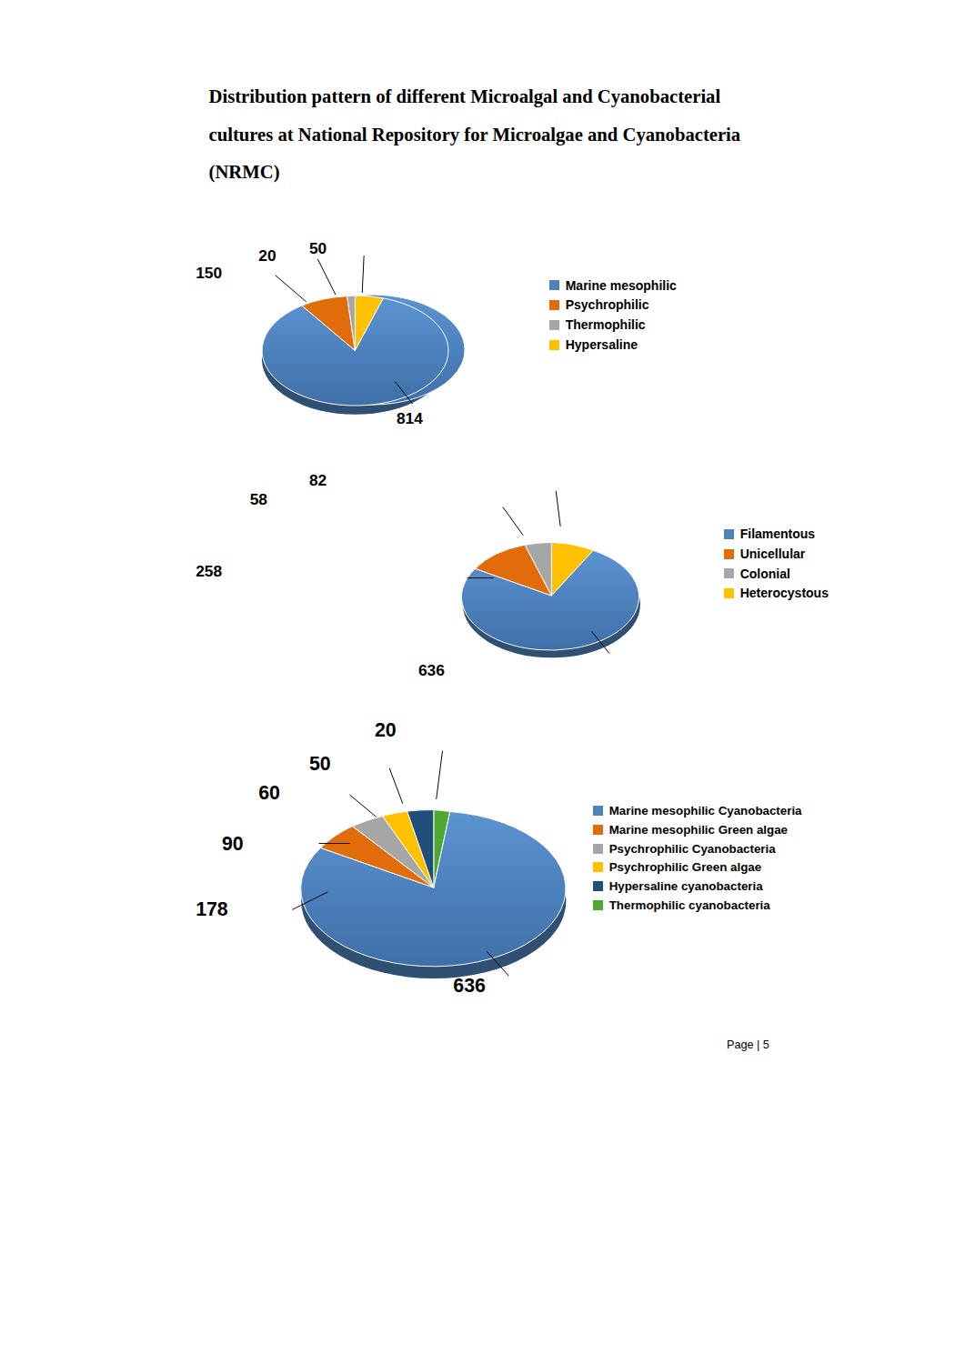Distribution pattern of different Microalgal and Cyanobacterial cultures at National Repository for Microalgae and Cyanobacteria (NRMC)
814 150 20 50
Marine mesophilic
Psychrophilic
Thermophilic
Hypersaline
636 258 58 82
Filamentous
Unicellular
Colonial
Heterocystous
636 178 90 60 50 20
Marine mesophilic Cyanobacteria
Marine mesophilic Green algae
Psychrophilic Cyanobacteria
Psychrophilic Green algae
Hypersaline cyanobacteria
Thermophilic cyanobacteria
Page | 5